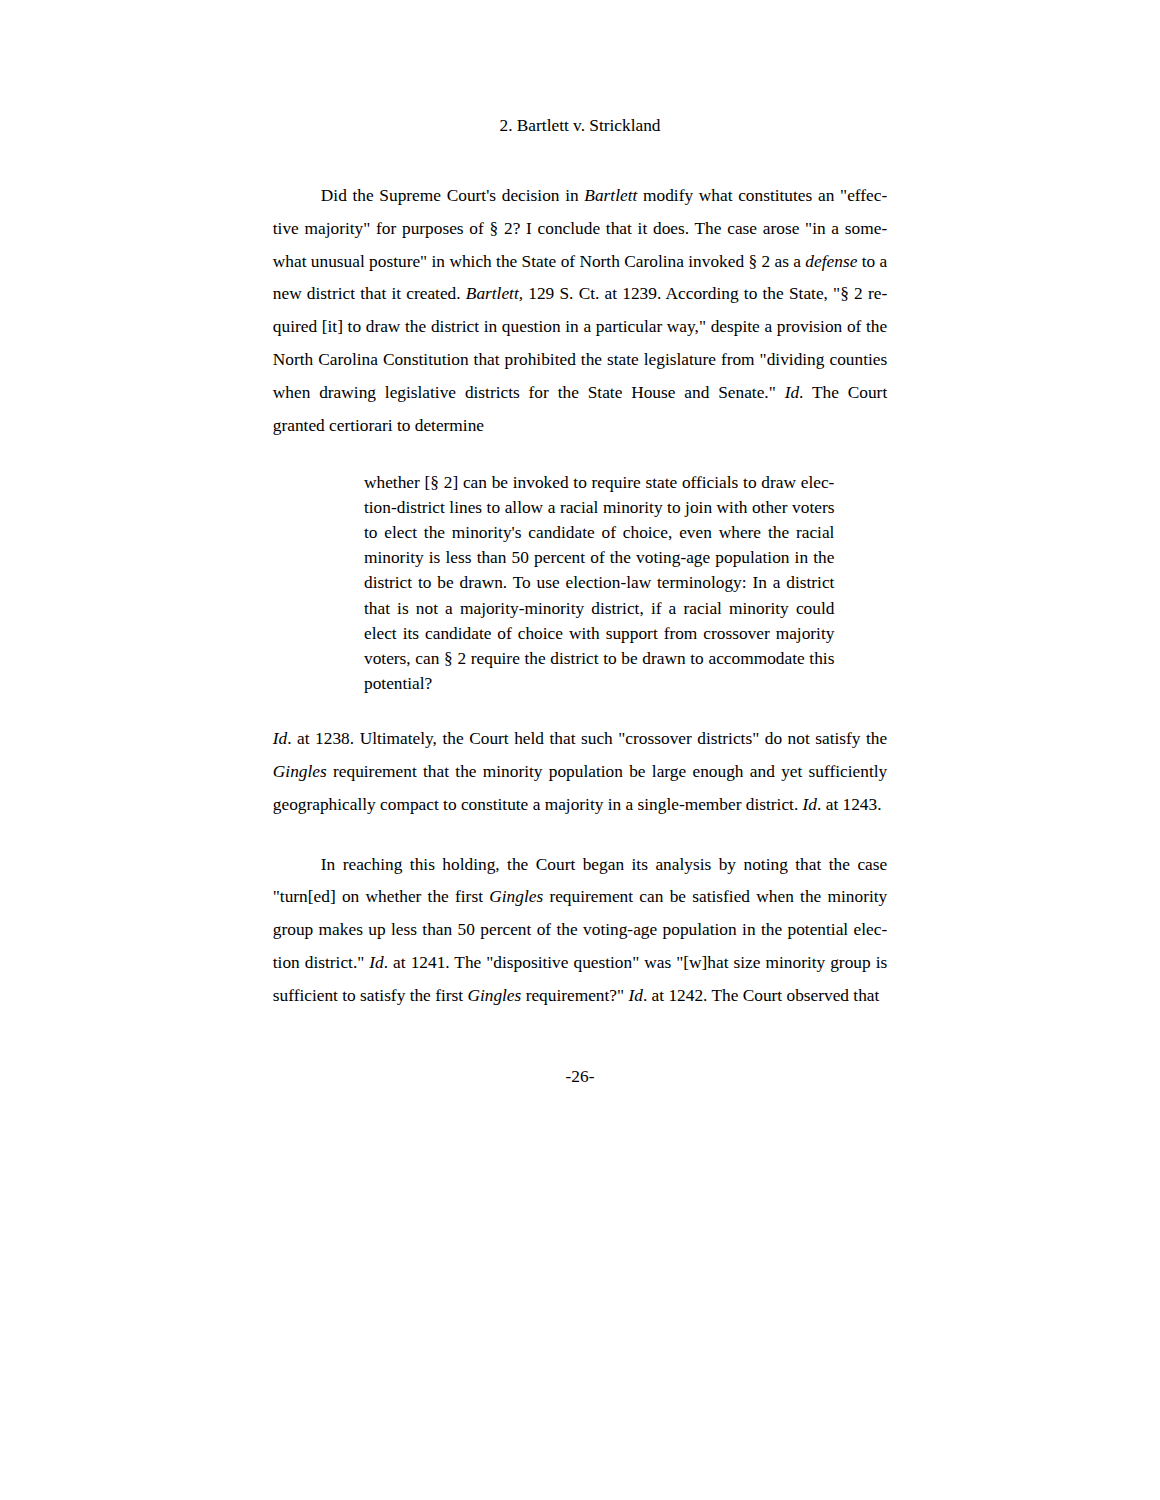2. Bartlett v. Strickland
Did the Supreme Court's decision in Bartlett modify what constitutes an "effective majority" for purposes of § 2? I conclude that it does. The case arose "in a somewhat unusual posture" in which the State of North Carolina invoked § 2 as a defense to a new district that it created. Bartlett, 129 S. Ct. at 1239. According to the State, "§ 2 required [it] to draw the district in question in a particular way," despite a provision of the North Carolina Constitution that prohibited the state legislature from "dividing counties when drawing legislative districts for the State House and Senate." Id. The Court granted certiorari to determine
whether [§ 2] can be invoked to require state officials to draw election-district lines to allow a racial minority to join with other voters to elect the minority's candidate of choice, even where the racial minority is less than 50 percent of the voting-age population in the district to be drawn. To use election-law terminology: In a district that is not a majority-minority district, if a racial minority could elect its candidate of choice with support from crossover majority voters, can § 2 require the district to be drawn to accommodate this potential?
Id. at 1238. Ultimately, the Court held that such "crossover districts" do not satisfy the Gingles requirement that the minority population be large enough and yet sufficiently geographically compact to constitute a majority in a single-member district. Id. at 1243.
In reaching this holding, the Court began its analysis by noting that the case "turn[ed] on whether the first Gingles requirement can be satisfied when the minority group makes up less than 50 percent of the voting-age population in the potential election district." Id. at 1241. The "dispositive question" was "[w]hat size minority group is sufficient to satisfy the first Gingles requirement?" Id. at 1242. The Court observed that
-26-